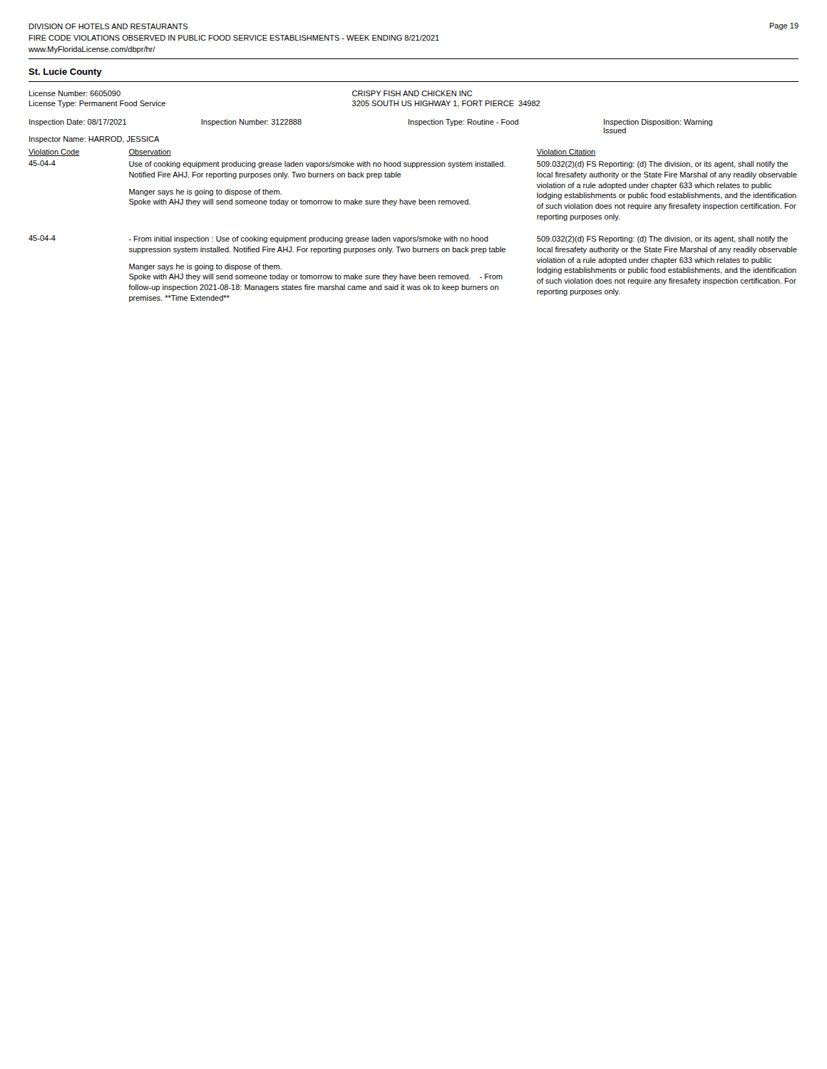DIVISION OF HOTELS AND RESTAURANTS
FIRE CODE VIOLATIONS OBSERVED IN PUBLIC FOOD SERVICE ESTABLISHMENTS - WEEK ENDING 8/21/2021
www.MyFloridaLicense.com/dbpr/hr/
Page 19
St. Lucie County
License Number: 6605090
CRISPY FISH AND CHICKEN INC
License Type: Permanent Food Service
3205 SOUTH US HIGHWAY 1, FORT PIERCE 34982
Inspection Date: 08/17/2021
Inspection Number: 3122888
Inspection Type: Routine - Food
Inspection Disposition: Warning
Issued
Inspector Name: HARROD, JESSICA
Violation Code
Observation
Violation Citation
45-04-4
Use of cooking equipment producing grease laden vapors/smoke with no hood suppression system installed. Notified Fire AHJ. For reporting purposes only. Two burners on back prep table
Manger says he is going to dispose of them.
Spoke with AHJ they will send someone today or tomorrow to make sure they have been removed.
509.032(2)(d) FS Reporting: (d) The division, or its agent, shall notify the local firesafety authority or the State Fire Marshal of any readily observable violation of a rule adopted under chapter 633 which relates to public lodging establishments or public food establishments, and the identification of such violation does not require any firesafety inspection certification. For reporting purposes only.
45-04-4
- From initial inspection : Use of cooking equipment producing grease laden vapors/smoke with no hood suppression system installed. Notified Fire AHJ. For reporting purposes only. Two burners on back prep table
Manger says he is going to dispose of them.
Spoke with AHJ they will send someone today or tomorrow to make sure they have been removed. - From follow-up inspection 2021-08-18: Managers states fire marshal came and said it was ok to keep burners on premises. **Time Extended**
509.032(2)(d) FS Reporting: (d) The division, or its agent, shall notify the local firesafety authority or the State Fire Marshal of any readily observable violation of a rule adopted under chapter 633 which relates to public lodging establishments or public food establishments, and the identification of such violation does not require any firesafety inspection certification. For reporting purposes only.